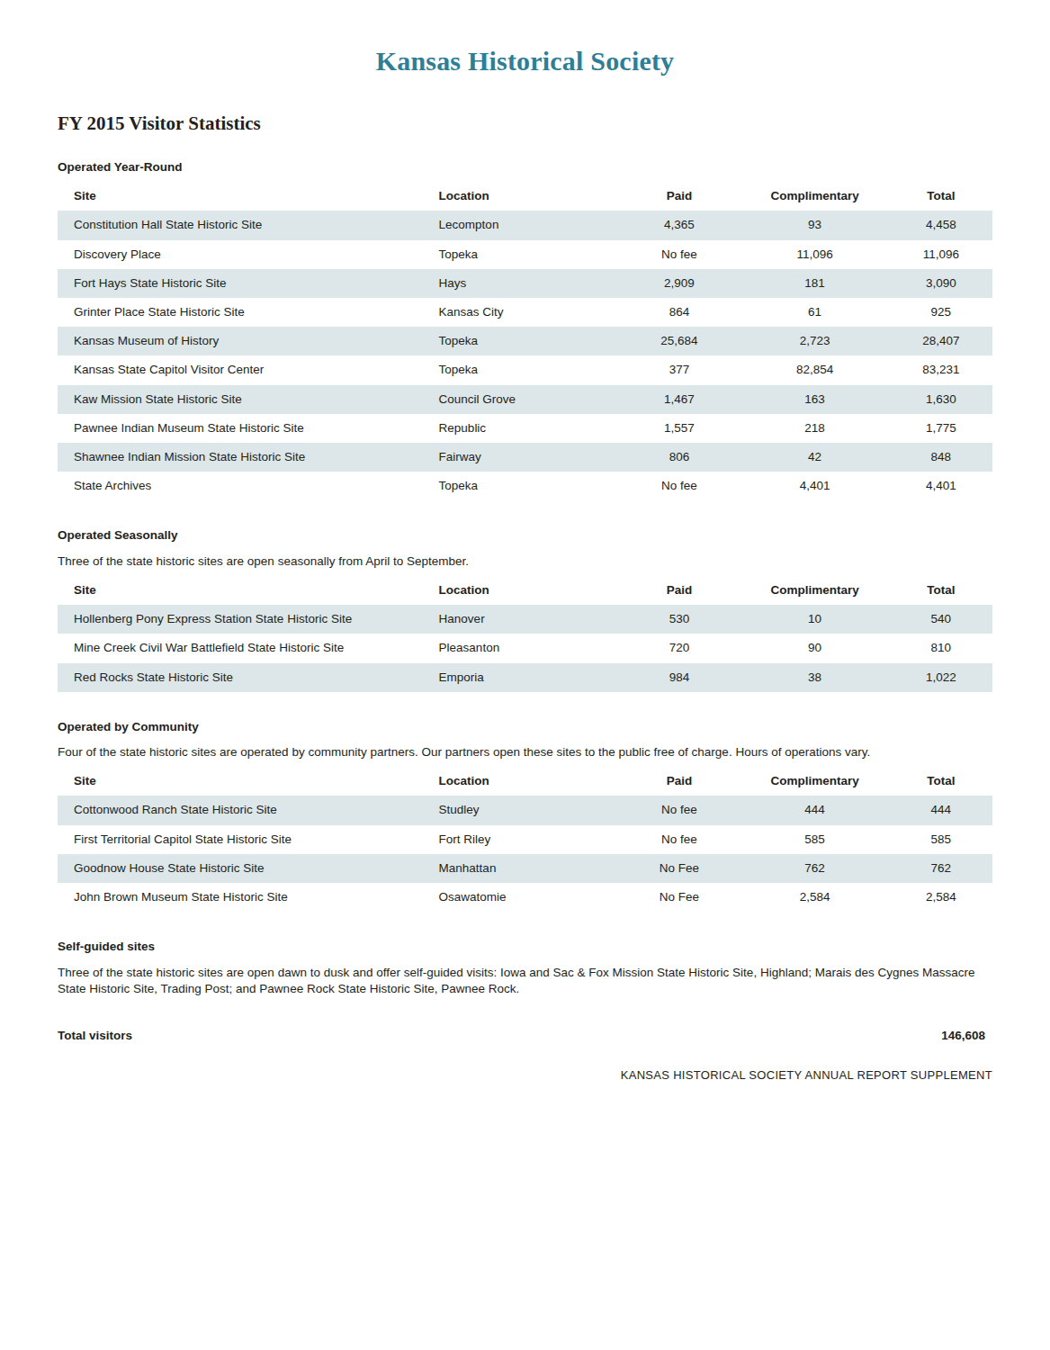Kansas Historical Society
FY 2015 Visitor Statistics
Operated Year-Round
| Site | Location | Paid | Complimentary | Total |
| --- | --- | --- | --- | --- |
| Constitution Hall State Historic Site | Lecompton | 4,365 | 93 | 4,458 |
| Discovery Place | Topeka | No fee | 11,096 | 11,096 |
| Fort Hays State Historic Site | Hays | 2,909 | 181 | 3,090 |
| Grinter Place State Historic Site | Kansas City | 864 | 61 | 925 |
| Kansas Museum of History | Topeka | 25,684 | 2,723 | 28,407 |
| Kansas State Capitol Visitor Center | Topeka | 377 | 82,854 | 83,231 |
| Kaw Mission State Historic Site | Council Grove | 1,467 | 163 | 1,630 |
| Pawnee Indian Museum State Historic Site | Republic | 1,557 | 218 | 1,775 |
| Shawnee Indian Mission State Historic Site | Fairway | 806 | 42 | 848 |
| State Archives | Topeka | No fee | 4,401 | 4,401 |
Operated Seasonally
Three of the state historic sites are open seasonally from April to September.
| Site | Location | Paid | Complimentary | Total |
| --- | --- | --- | --- | --- |
| Hollenberg Pony Express Station State Historic Site | Hanover | 530 | 10 | 540 |
| Mine Creek Civil War Battlefield State Historic Site | Pleasanton | 720 | 90 | 810 |
| Red Rocks State Historic Site | Emporia | 984 | 38 | 1,022 |
Operated by Community
Four of the state historic sites are operated by community partners. Our partners open these sites to the public free of charge. Hours of operations vary.
| Site | Location | Paid | Complimentary | Total |
| --- | --- | --- | --- | --- |
| Cottonwood Ranch State Historic Site | Studley | No fee | 444 | 444 |
| First Territorial Capitol State Historic Site | Fort Riley | No fee | 585 | 585 |
| Goodnow House State Historic Site | Manhattan | No Fee | 762 | 762 |
| John Brown Museum State Historic Site | Osawatomie | No Fee | 2,584 | 2,584 |
Self-guided sites
Three of the state historic sites are open dawn to dusk and offer self-guided visits: Iowa and Sac & Fox Mission State Historic Site, Highland; Marais des Cygnes Massacre State Historic Site, Trading Post; and Pawnee Rock State Historic Site, Pawnee Rock.
Total visitors 146,608
KANSAS HISTORICAL SOCIETY ANNUAL REPORT SUPPLEMENT